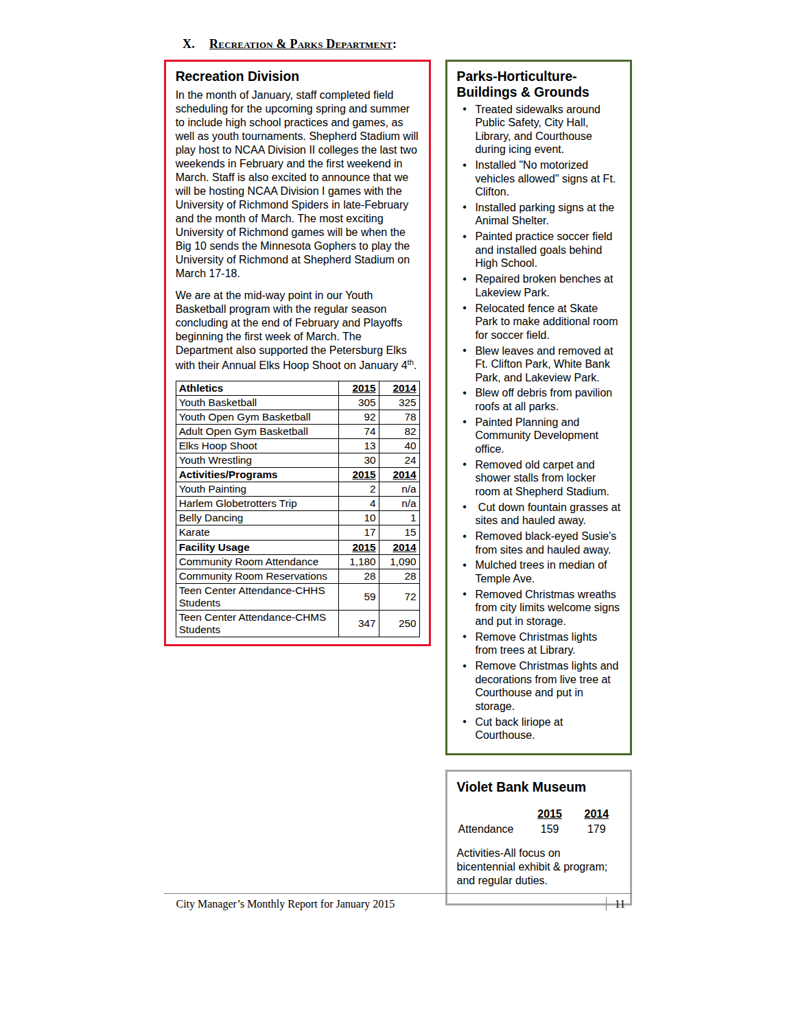X. Recreation & Parks Department:
Recreation Division
In the month of January, staff completed field scheduling for the upcoming spring and summer to include high school practices and games, as well as youth tournaments. Shepherd Stadium will play host to NCAA Division II colleges the last two weekends in February and the first weekend in March. Staff is also excited to announce that we will be hosting NCAA Division I games with the University of Richmond Spiders in late-February and the month of March. The most exciting University of Richmond games will be when the Big 10 sends the Minnesota Gophers to play the University of Richmond at Shepherd Stadium on March 17-18.
We are at the mid-way point in our Youth Basketball program with the regular season concluding at the end of February and Playoffs beginning the first week of March. The Department also supported the Petersburg Elks with their Annual Elks Hoop Shoot on January 4th.
| Athletics | 2015 | 2014 |
| --- | --- | --- |
| Youth Basketball | 305 | 325 |
| Youth Open Gym Basketball | 92 | 78 |
| Adult Open Gym Basketball | 74 | 82 |
| Elks Hoop Shoot | 13 | 40 |
| Youth Wrestling | 30 | 24 |
| Activities/Programs | 2015 | 2014 |
| Youth Painting | 2 | n/a |
| Harlem Globetrotters Trip | 4 | n/a |
| Belly Dancing | 10 | 1 |
| Karate | 17 | 15 |
| Facility Usage | 2015 | 2014 |
| Community Room Attendance | 1,180 | 1,090 |
| Community Room Reservations | 28 | 28 |
| Teen Center Attendance-CHHS Students | 59 | 72 |
| Teen Center Attendance-CHMS Students | 347 | 250 |
Parks-Horticulture-Buildings & Grounds
Treated sidewalks around Public Safety, City Hall, Library, and Courthouse during icing event.
Installed "No motorized vehicles allowed" signs at Ft. Clifton.
Installed parking signs at the Animal Shelter.
Painted practice soccer field and installed goals behind High School.
Repaired broken benches at Lakeview Park.
Relocated fence at Skate Park to make additional room for soccer field.
Blew leaves and removed at Ft. Clifton Park, White Bank Park, and Lakeview Park.
Blew off debris from pavilion roofs at all parks.
Painted Planning and Community Development office.
Removed old carpet and shower stalls from locker room at Shepherd Stadium.
Cut down fountain grasses at sites and hauled away.
Removed black-eyed Susie's from sites and hauled away.
Mulched trees in median of Temple Ave.
Removed Christmas wreaths from city limits welcome signs and put in storage.
Remove Christmas lights from trees at Library.
Remove Christmas lights and decorations from live tree at Courthouse and put in storage.
Cut back liriope at Courthouse.
Violet Bank Museum
| | 2015 | 2014 |
| Attendance | 159 | 179 |
Activities-All focus on bicentennial exhibit & program; and regular duties.
City Manager’s Monthly Report for January 2015
11